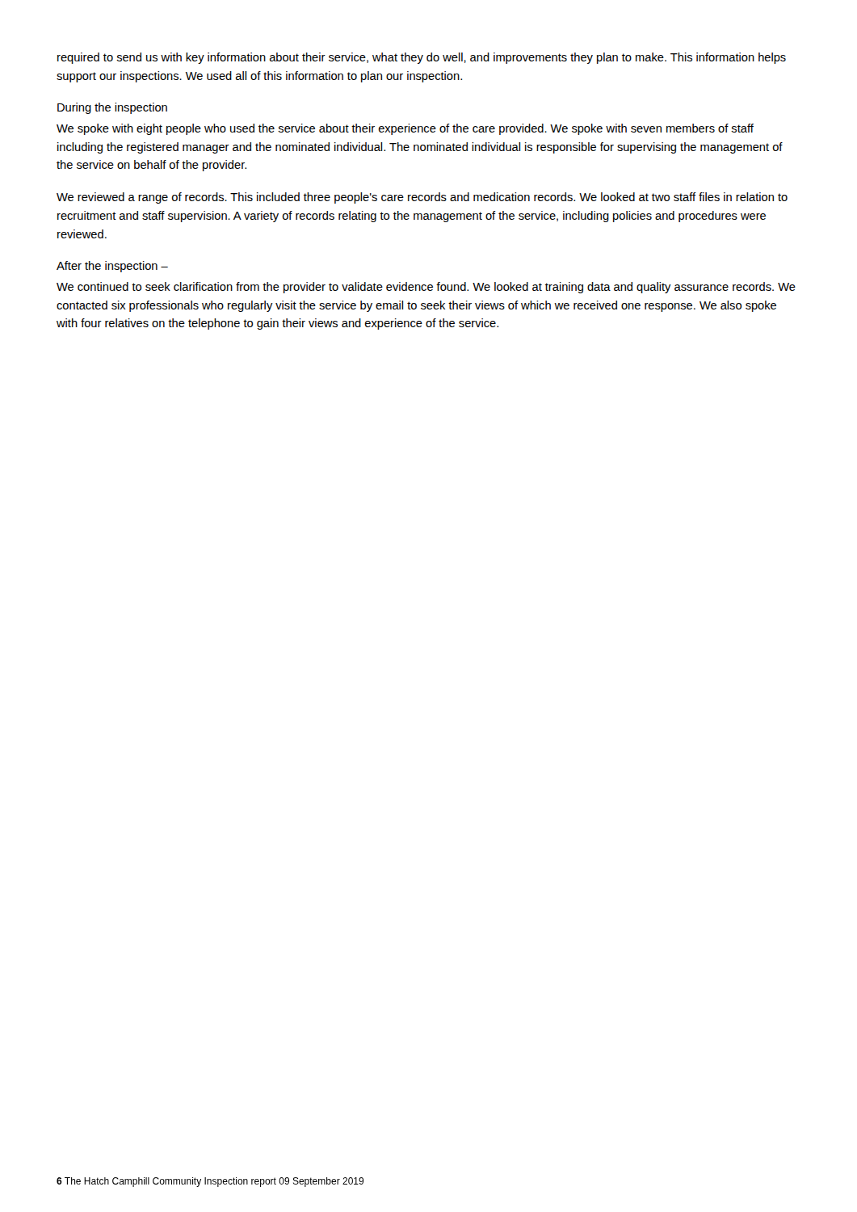required to send us with key information about their service, what they do well, and improvements they plan to make. This information helps support our inspections. We used all of this information to plan our inspection.
During the inspection
We spoke with eight people who used the service about their experience of the care provided. We spoke with seven members of staff including the registered manager and the nominated individual. The nominated individual is responsible for supervising the management of the service on behalf of the provider.
We reviewed a range of records. This included three people's care records and medication records. We looked at two staff files in relation to recruitment and staff supervision. A variety of records relating to the management of the service, including policies and procedures were reviewed.
After the inspection –
We continued to seek clarification from the provider to validate evidence found. We looked at training data and quality assurance records. We contacted six professionals who regularly visit the service by email to seek their views of which we received one response. We also spoke with four relatives on the telephone to gain their views and experience of the service.
6 The Hatch Camphill Community Inspection report 09 September 2019